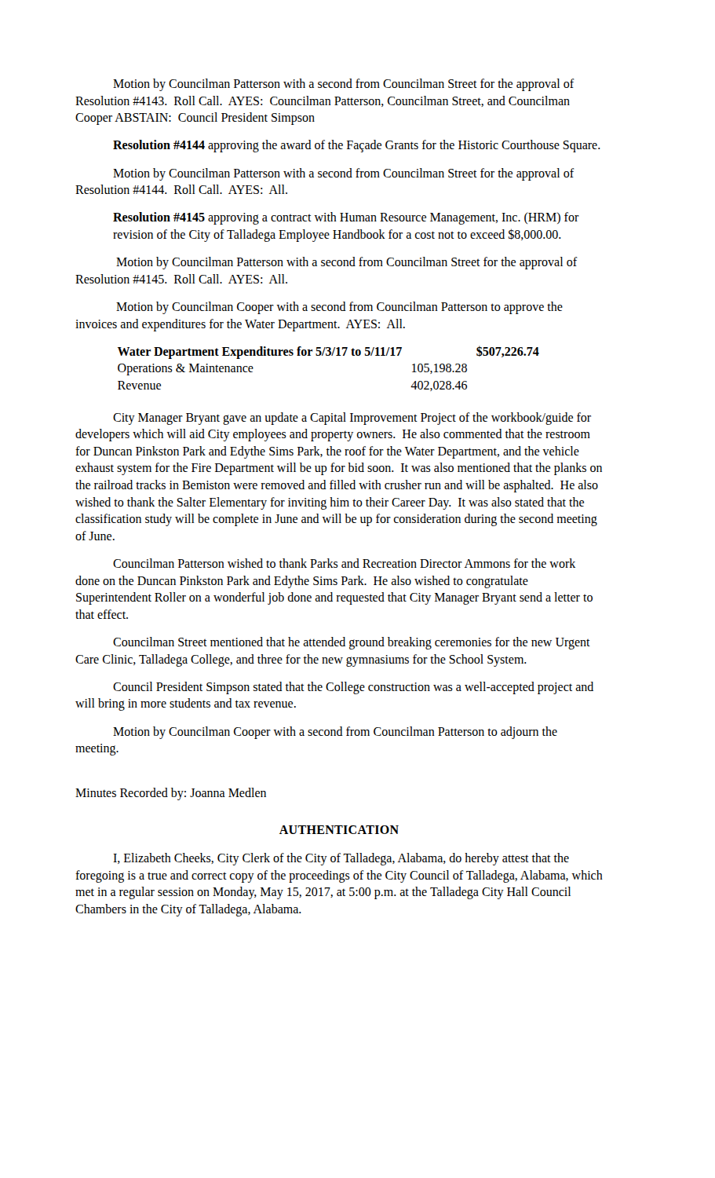Motion by Councilman Patterson with a second from Councilman Street for the approval of Resolution #4143. Roll Call. AYES: Councilman Patterson, Councilman Street, and Councilman Cooper ABSTAIN: Council President Simpson
Resolution #4144 approving the award of the Façade Grants for the Historic Courthouse Square.
Motion by Councilman Patterson with a second from Councilman Street for the approval of Resolution #4144. Roll Call. AYES: All.
Resolution #4145 approving a contract with Human Resource Management, Inc. (HRM) for revision of the City of Talladega Employee Handbook for a cost not to exceed $8,000.00.
Motion by Councilman Patterson with a second from Councilman Street for the approval of Resolution #4145. Roll Call. AYES: All.
Motion by Councilman Cooper with a second from Councilman Patterson to approve the invoices and expenditures for the Water Department. AYES: All.
| Water Department Expenditures for 5/3/17 to 5/11/17 | | $507,226.74 |
| Operations & Maintenance | 105,198.28 | |
| Revenue | 402,028.46 | |
City Manager Bryant gave an update a Capital Improvement Project of the workbook/guide for developers which will aid City employees and property owners. He also commented that the restroom for Duncan Pinkston Park and Edythe Sims Park, the roof for the Water Department, and the vehicle exhaust system for the Fire Department will be up for bid soon. It was also mentioned that the planks on the railroad tracks in Bemiston were removed and filled with crusher run and will be asphalted. He also wished to thank the Salter Elementary for inviting him to their Career Day. It was also stated that the classification study will be complete in June and will be up for consideration during the second meeting of June.
Councilman Patterson wished to thank Parks and Recreation Director Ammons for the work done on the Duncan Pinkston Park and Edythe Sims Park. He also wished to congratulate Superintendent Roller on a wonderful job done and requested that City Manager Bryant send a letter to that effect.
Councilman Street mentioned that he attended ground breaking ceremonies for the new Urgent Care Clinic, Talladega College, and three for the new gymnasiums for the School System.
Council President Simpson stated that the College construction was a well-accepted project and will bring in more students and tax revenue.
Motion by Councilman Cooper with a second from Councilman Patterson to adjourn the meeting.
Minutes Recorded by: Joanna Medlen
AUTHENTICATION
I, Elizabeth Cheeks, City Clerk of the City of Talladega, Alabama, do hereby attest that the foregoing is a true and correct copy of the proceedings of the City Council of Talladega, Alabama, which met in a regular session on Monday, May 15, 2017, at 5:00 p.m. at the Talladega City Hall Council Chambers in the City of Talladega, Alabama.